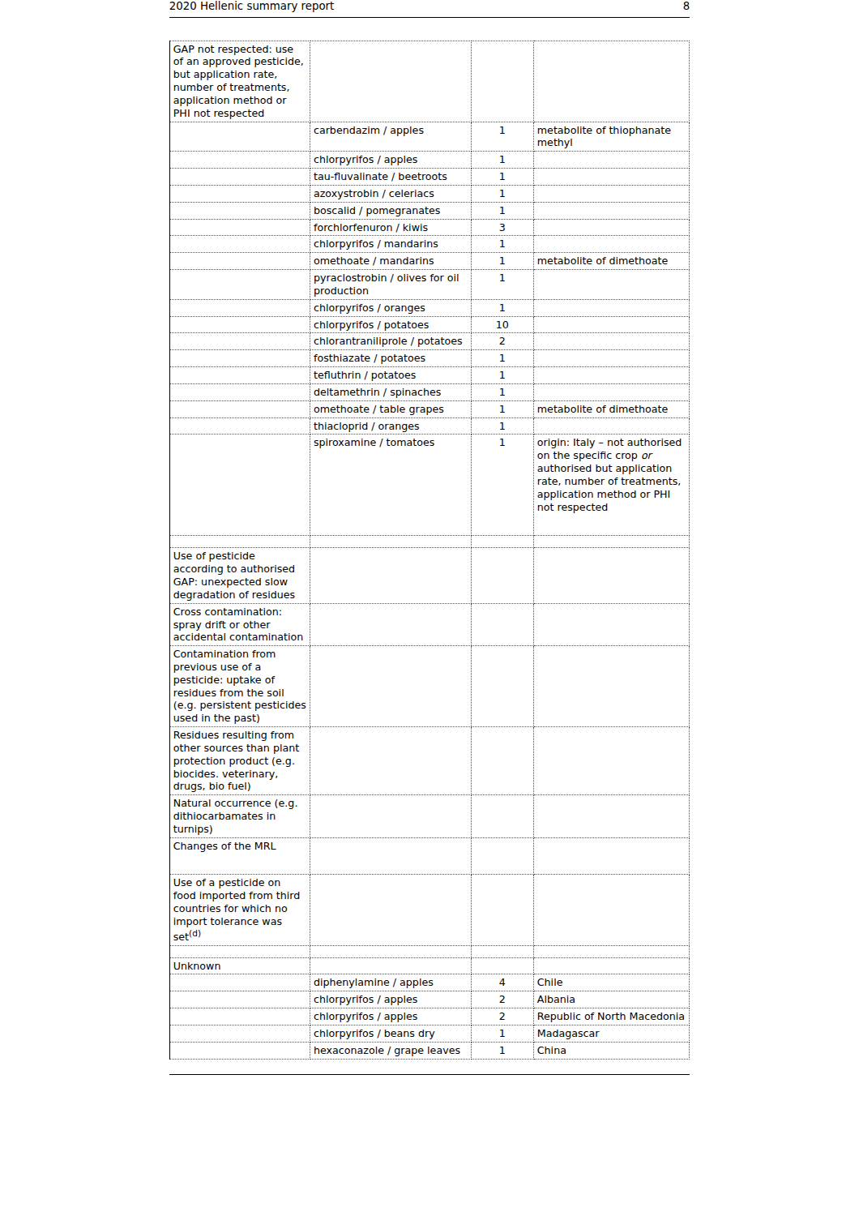2020 Hellenic summary report
8
| GAP not respected: use of an approved pesticide, but application rate, number of treatments, application method or PHI not respected | | | |
| | carbendazim / apples | 1 | metabolite of thiophanate methyl |
| | chlorpyrifos / apples | 1 | |
| | tau-fluvalinate / beetroots | 1 | |
| | azoxystrobin / celeriacs | 1 | |
| | boscalid / pomegranates | 1 | |
| | forchlorfenuron / kiwis | 3 | |
| | chlorpyrifos / mandarins | 1 | |
| | omethoate / mandarins | 1 | metabolite of dimethoate |
| | pyraclostrobin / olives for oil production | 1 | |
| | chlorpyrifos / oranges | 1 | |
| | chlorpyrifos / potatoes | 10 | |
| | chlorantraniliprole / potatoes | 2 | |
| | fosthiazate / potatoes | 1 | |
| | tefluthrin / potatoes | 1 | |
| | deltamethrin / spinaches | 1 | |
| | omethoate / table grapes | 1 | metabolite of dimethoate |
| | thiacloprid / oranges | 1 | |
| | spiroxamine / tomatoes | 1 | origin: Italy – not authorised on the specific crop or authorised but application rate, number of treatments, application method or PHI not respected |
| Use of pesticide according to authorised GAP: unexpected slow degradation of residues | | | |
| Cross contamination: spray drift or other accidental contamination | | | |
| Contamination from previous use of a pesticide: uptake of residues from the soil (e.g. persistent pesticides used in the past) | | | |
| Residues resulting from other sources than plant protection product (e.g. biocides. veterinary, drugs, bio fuel) | | | |
| Natural occurrence (e.g. dithiocarbamates in turnips) | | | |
| Changes of the MRL | | | |
| Use of a pesticide on food imported from third countries for which no import tolerance was set (d) | | | |
| Unknown | | | |
| | diphenylamine / apples | 4 | Chile |
| | chlorpyrifos / apples | 2 | Albania |
| | chlorpyrifos / apples | 2 | Republic of North Macedonia |
| | chlorpyrifos / beans dry | 1 | Madagascar |
| | hexaconazole / grape leaves | 1 | China |